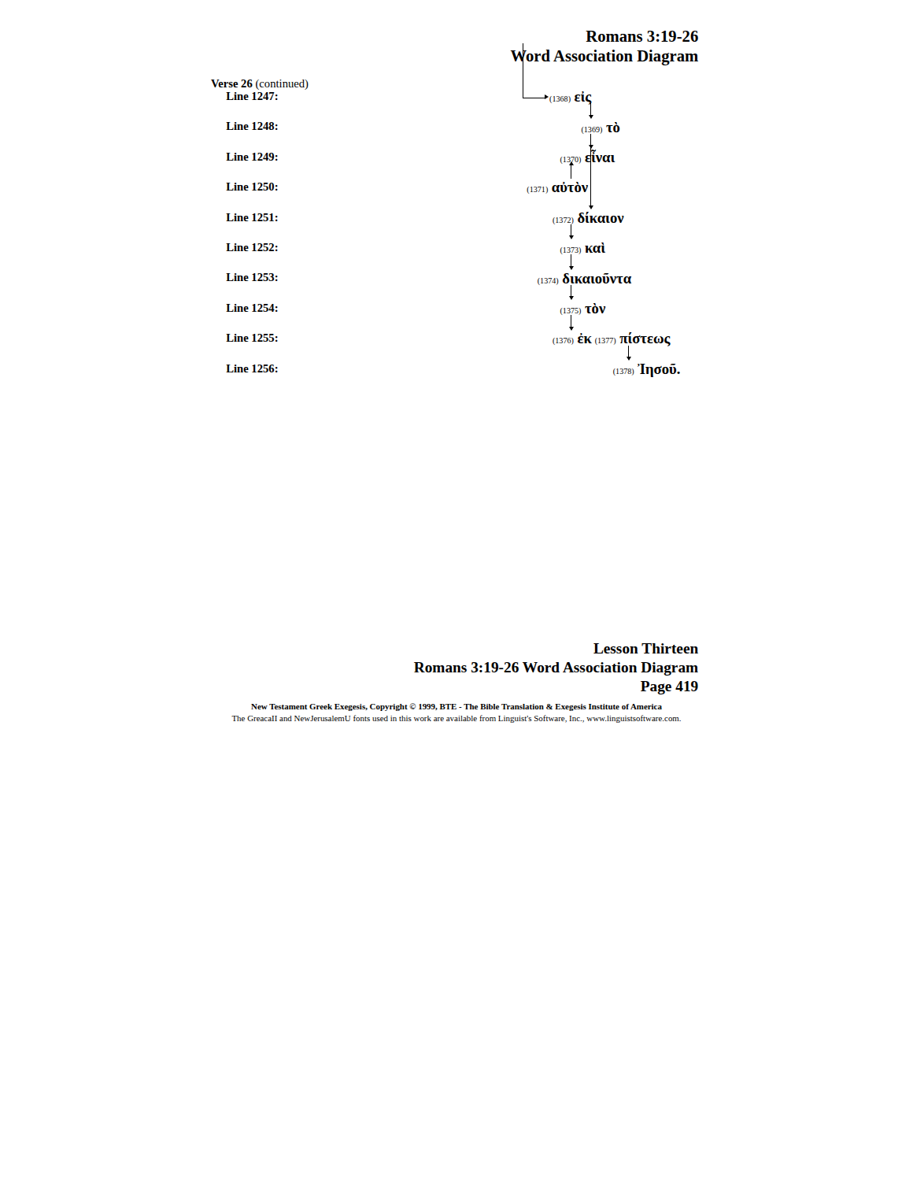Romans 3:19-26
Word Association Diagram
Verse 26 (continued)
Line 1247:
Line 1248:
Line 1249:
Line 1250:
Line 1251:
Line 1252:
Line 1253:
Line 1254:
Line 1255:
Line 1256:
(1368) εἰς
(1369) τὸ
(1370) εἶναι
(1371) αὐτὸν
(1372) δίκαιον
(1373) καὶ
(1374) δικαιοῦντα
(1375) τὸν
(1376) ἐκ
(1377) πίστεως
(1378) Ἰησοῦ.
1368 eis -> 1369 to (down-arrow)
1369 to -> 1370 einai (down-arrow)
Lesson Thirteen
Romans 3:19-26 Word Association Diagram
Page 419
New Testament Greek Exegesis, Copyright © 1999, BTE - The Bible Translation & Exegesis Institute of America
The GreacaII and NewJerusalemU fonts used in this work are available from Linguist's Software, Inc., www.linguistsoftware.com.